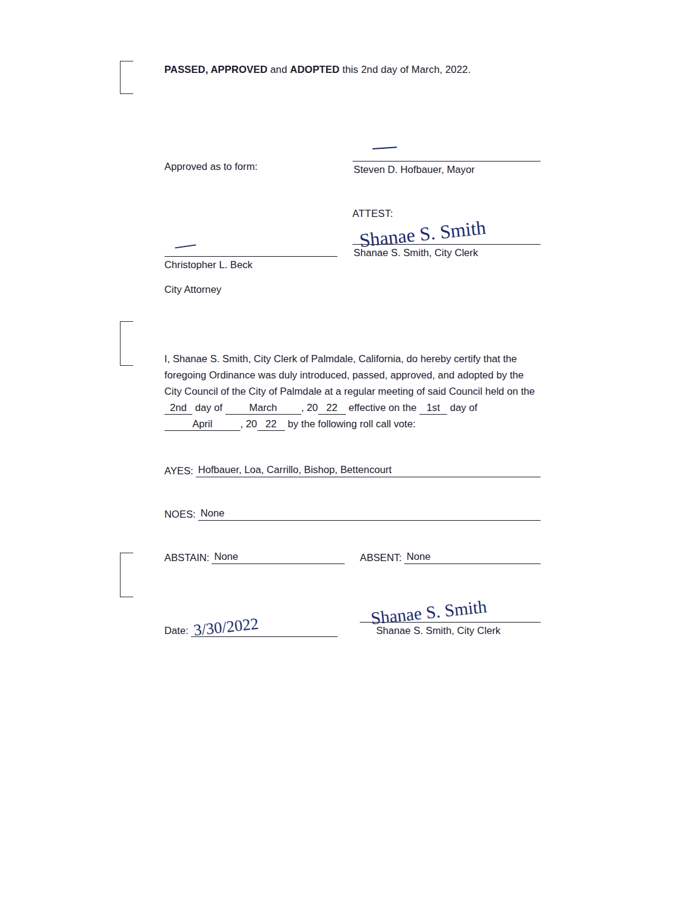PASSED, APPROVED and ADOPTED this 2nd day of March, 2022.
Approved as to form:
—
Steven D. Hofbauer, Mayor
—
Christopher L. Beck
City Attorney
ATTEST:
Shanae S. Smith
Shanae S. Smith, City Clerk
I, Shanae S. Smith, City Clerk of Palmdale, California, do hereby certify that the foregoing Ordinance was duly introduced, passed, approved, and adopted by the City Council of the City of Palmdale at a regular meeting of said Council held on the 2nd day of March, 2022 effective on the 1st day of April, 2022 by the following roll call vote:
AYES: Hofbauer, Loa, Carrillo, Bishop, Bettencourt
NOES: None
ABSTAIN: None
ABSENT: None
Date: 3/30/2022
Shanae S. Smith
Shanae S. Smith, City Clerk